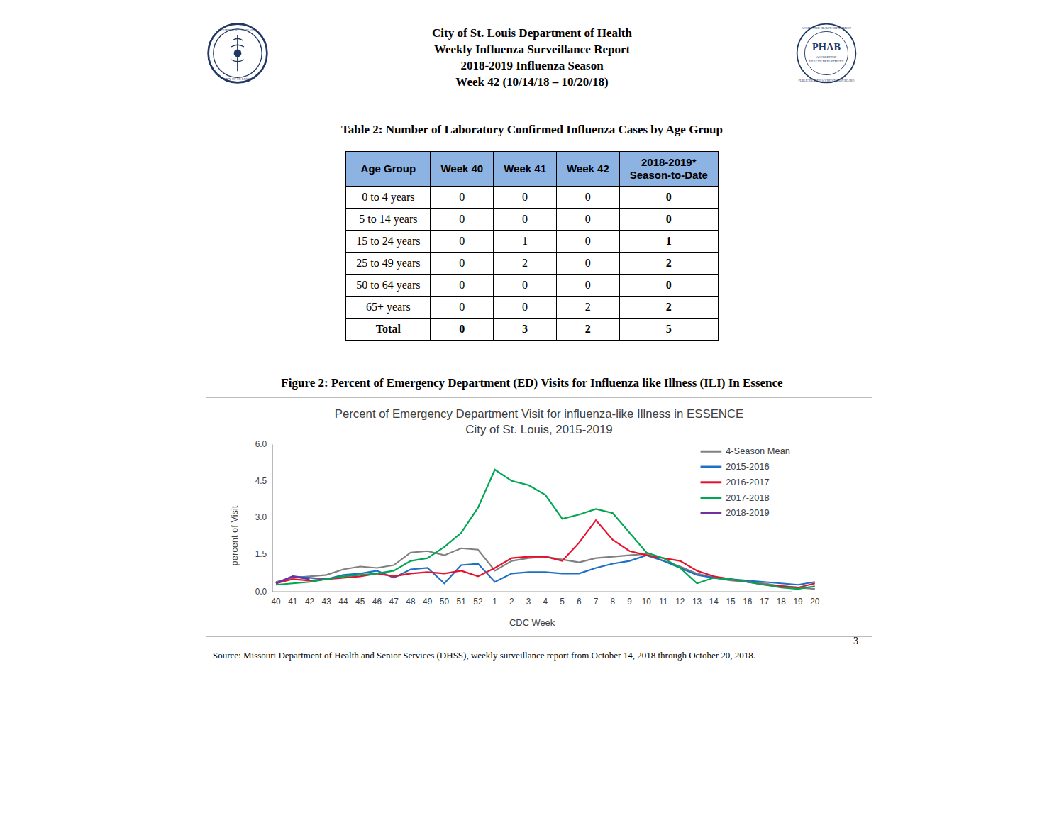DEPARTMENT OF HEALTH CITY OF ST. LOUIS
City of St. Louis Department of Health
Weekly Influenza Surveillance Report
2018-2019 Influenza Season
Week 42 (10/14/18 – 10/20/18)
PHAB ACCREDITED HEALTH DEPARTMENT ACCREDITED HEALTH DEPARTMENT PUBLIC HEALTH ACCREDITATION BOARD
Table 2: Number of Laboratory Confirmed Influenza Cases by Age Group
| Age Group | Week 40 | Week 41 | Week 42 | 2018-2019* Season-to-Date |
| --- | --- | --- | --- | --- |
| 0 to 4 years | 0 | 0 | 0 | 0 |
| 5 to 14 years | 0 | 0 | 0 | 0 |
| 15 to 24 years | 0 | 1 | 0 | 1 |
| 25 to 49 years | 0 | 2 | 0 | 2 |
| 50 to 64 years | 0 | 0 | 0 | 0 |
| 65+ years | 0 | 0 | 2 | 2 |
| Total | 0 | 3 | 2 | 5 |
Figure 2: Percent of Emergency Department (ED) Visits for Influenza like Illness (ILI) In Essence
Percent of Emergency Department Visit for influenza-like Illness in ESSENCE City of St. Louis, 2015-2019 6.0 4.5 3.0 1.5 0.0 percent of Visit CDC Week 40 41 42 43 44 45 46 47 48 49 50 51 52 1 2 3 4 5 6 7 8 9 10 11 12 13 14 15 16 17 18 19 20 4-Season Mean 2015-2016 2016-2017 2017-2018 2018-2019
Source: Missouri Department of Health and Senior Services (DHSS), weekly surveillance report from October 14, 2018 through October 20, 2018.
3